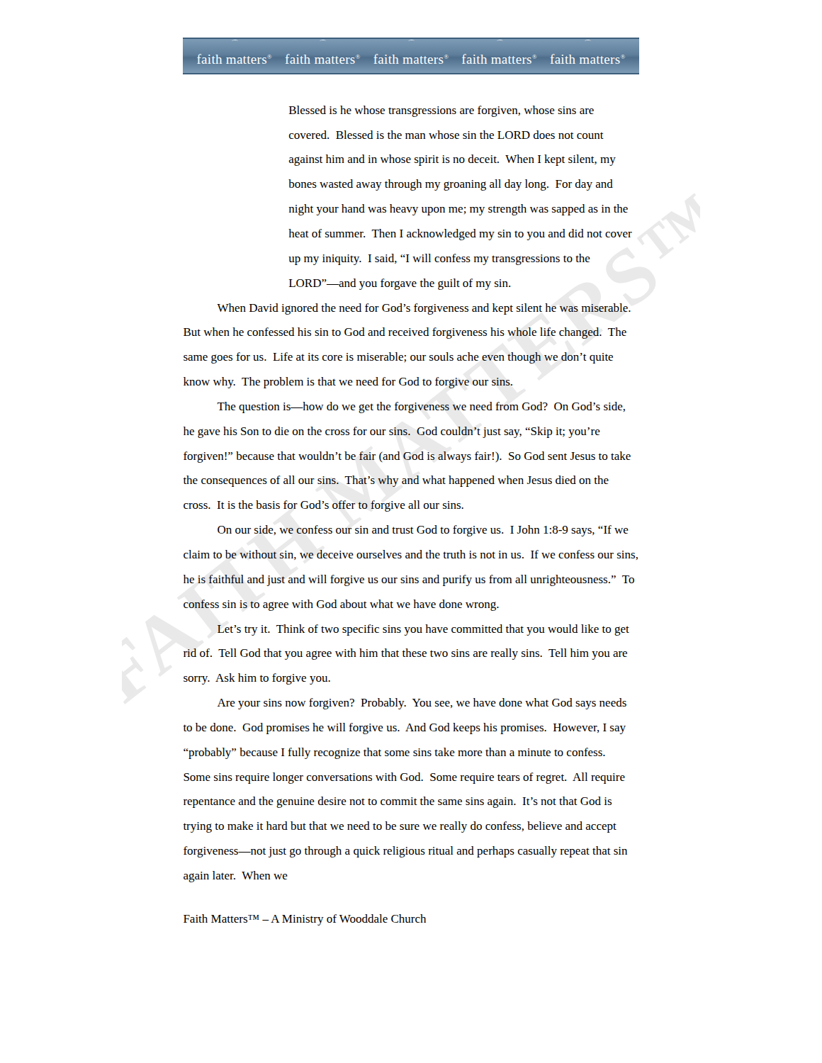⌒faith matters® ⌒faith matters® ⌒faith matters® ⌒faith matters® ⌒faith matters®
FAITH MATTERS™
Blessed is he whose transgressions are forgiven, whose sins are covered. Blessed is the man whose sin the LORD does not count against him and in whose spirit is no deceit. When I kept silent, my bones wasted away through my groaning all day long. For day and night your hand was heavy upon me; my strength was sapped as in the heat of summer. Then I acknowledged my sin to you and did not cover up my iniquity. I said, “I will confess my transgressions to the LORD”—and you forgave the guilt of my sin.
When David ignored the need for God’s forgiveness and kept silent he was miserable. But when he confessed his sin to God and received forgiveness his whole life changed. The same goes for us. Life at its core is miserable; our souls ache even though we don’t quite know why. The problem is that we need for God to forgive our sins.
The question is—how do we get the forgiveness we need from God? On God’s side, he gave his Son to die on the cross for our sins. God couldn’t just say, “Skip it; you’re forgiven!” because that wouldn’t be fair (and God is always fair!). So God sent Jesus to take the consequences of all our sins. That’s why and what happened when Jesus died on the cross. It is the basis for God’s offer to forgive all our sins.
On our side, we confess our sin and trust God to forgive us. I John 1:8-9 says, “If we claim to be without sin, we deceive ourselves and the truth is not in us. If we confess our sins, he is faithful and just and will forgive us our sins and purify us from all unrighteousness.” To confess sin is to agree with God about what we have done wrong.
Let’s try it. Think of two specific sins you have committed that you would like to get rid of. Tell God that you agree with him that these two sins are really sins. Tell him you are sorry. Ask him to forgive you.
Are your sins now forgiven? Probably. You see, we have done what God says needs to be done. God promises he will forgive us. And God keeps his promises. However, I say “probably” because I fully recognize that some sins take more than a minute to confess. Some sins require longer conversations with God. Some require tears of regret. All require repentance and the genuine desire not to commit the same sins again. It’s not that God is trying to make it hard but that we need to be sure we really do confess, believe and accept forgiveness—not just go through a quick religious ritual and perhaps casually repeat that sin again later. When we
Faith Matters™ – A Ministry of Wooddale Church